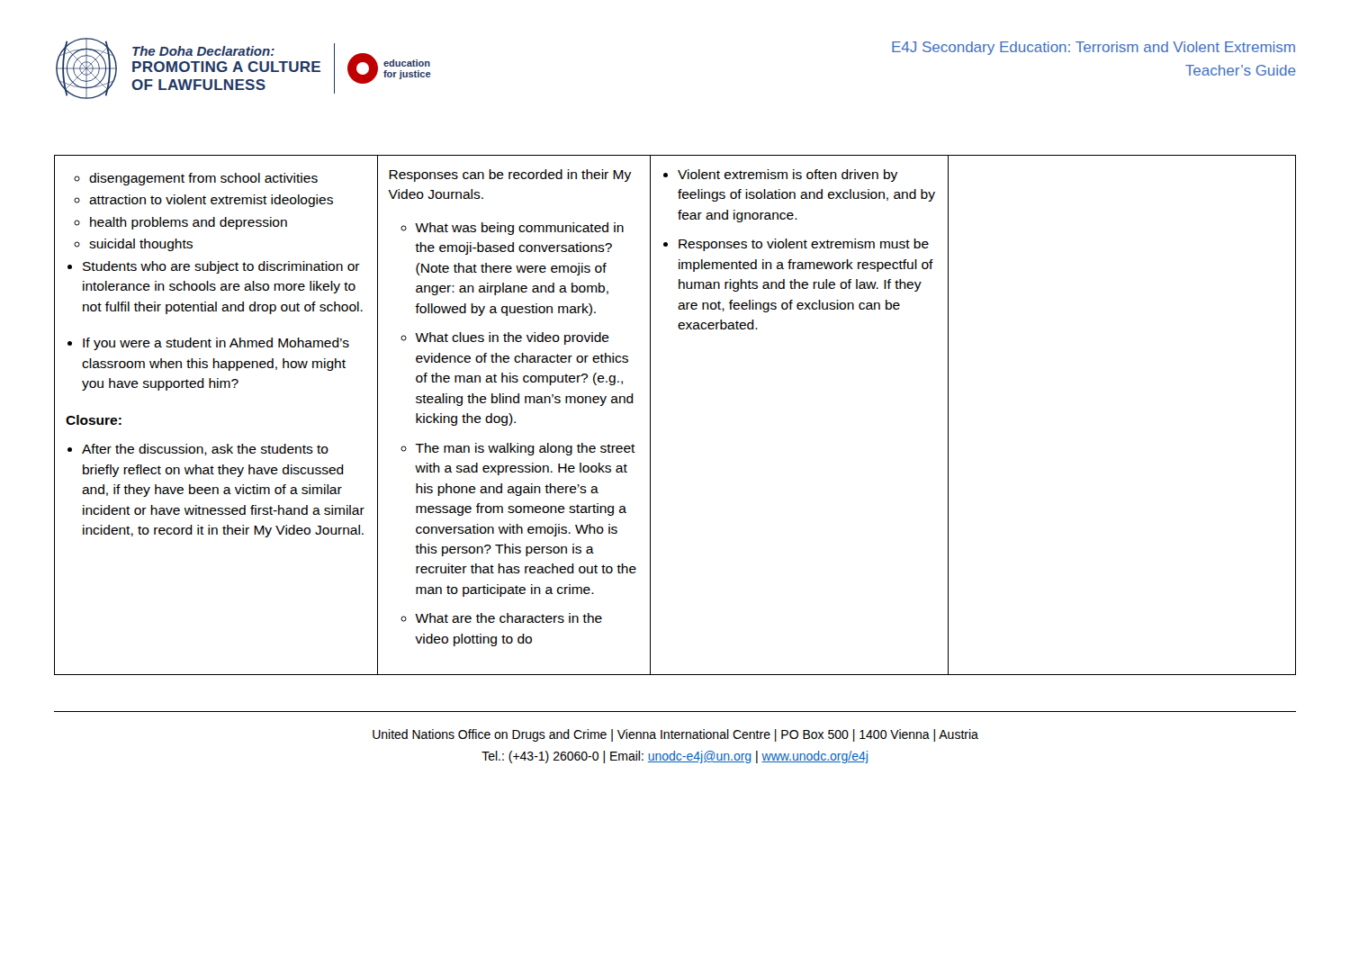The Doha Declaration:
PROMOTING A CULTURE
OF LAWFULNESS
education
for justice
E4J Secondary Education: Terrorism and Violent Extremism
Teacher’s Guide
| disengagement from school activities attraction to violent extremist ideologies health problems and depression suicidal thoughts Students who are subject to discrimination or intolerance in schools are also more likely to not fulfil their potential and drop out of school. If you were a student in Ahmed Mohamed’s classroom when this happened, how might you have supported him? Closure: After the discussion, ask the students to briefly reflect on what they have discussed and, if they have been a victim of a similar incident or have witnessed first-hand a similar incident, to record it in their My Video Journal. | Responses can be recorded in their My Video Journals. What was being communicated in the emoji-based conversations? (Note that there were emojis of anger: an airplane and a bomb, followed by a question mark). What clues in the video provide evidence of the character or ethics of the man at his computer? (e.g., stealing the blind man’s money and kicking the dog). The man is walking along the street with a sad expression. He looks at his phone and again there’s a message from someone starting a conversation with emojis. Who is this person? This person is a recruiter that has reached out to the man to participate in a crime. What are the characters in the video plotting to do | Violent extremism is often driven by feelings of isolation and exclusion, and by fear and ignorance. Responses to violent extremism must be implemented in a framework respectful of human rights and the rule of law. If they are not, feelings of exclusion can be exacerbated. | |
United Nations Office on Drugs and Crime | Vienna International Centre | PO Box 500 | 1400 Vienna | Austria
Tel.: (+43-1) 26060-0 | Email: unodc-e4j@un.org | www.unodc.org/e4j